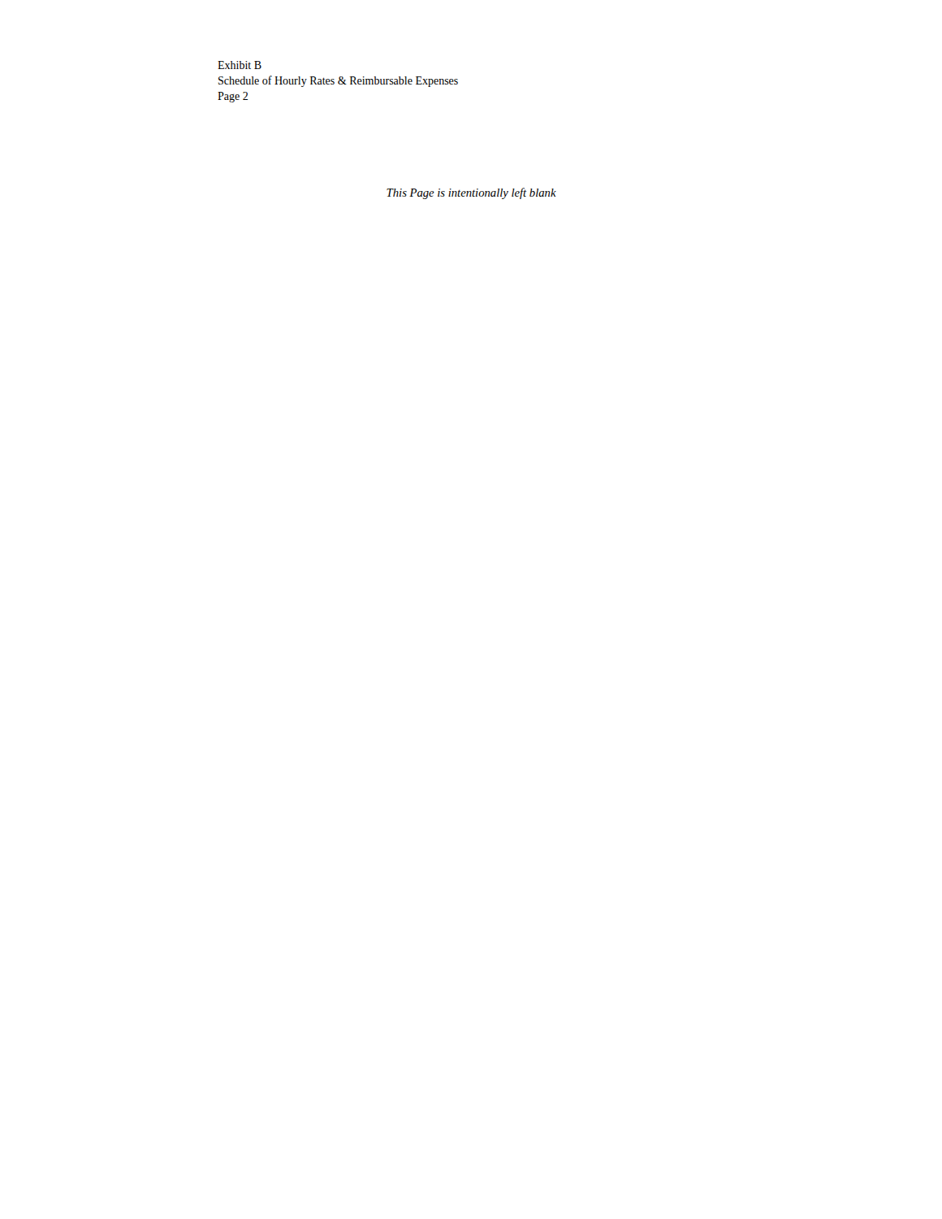Exhibit B
Schedule of Hourly Rates & Reimbursable Expenses
Page 2
This Page is intentionally left blank